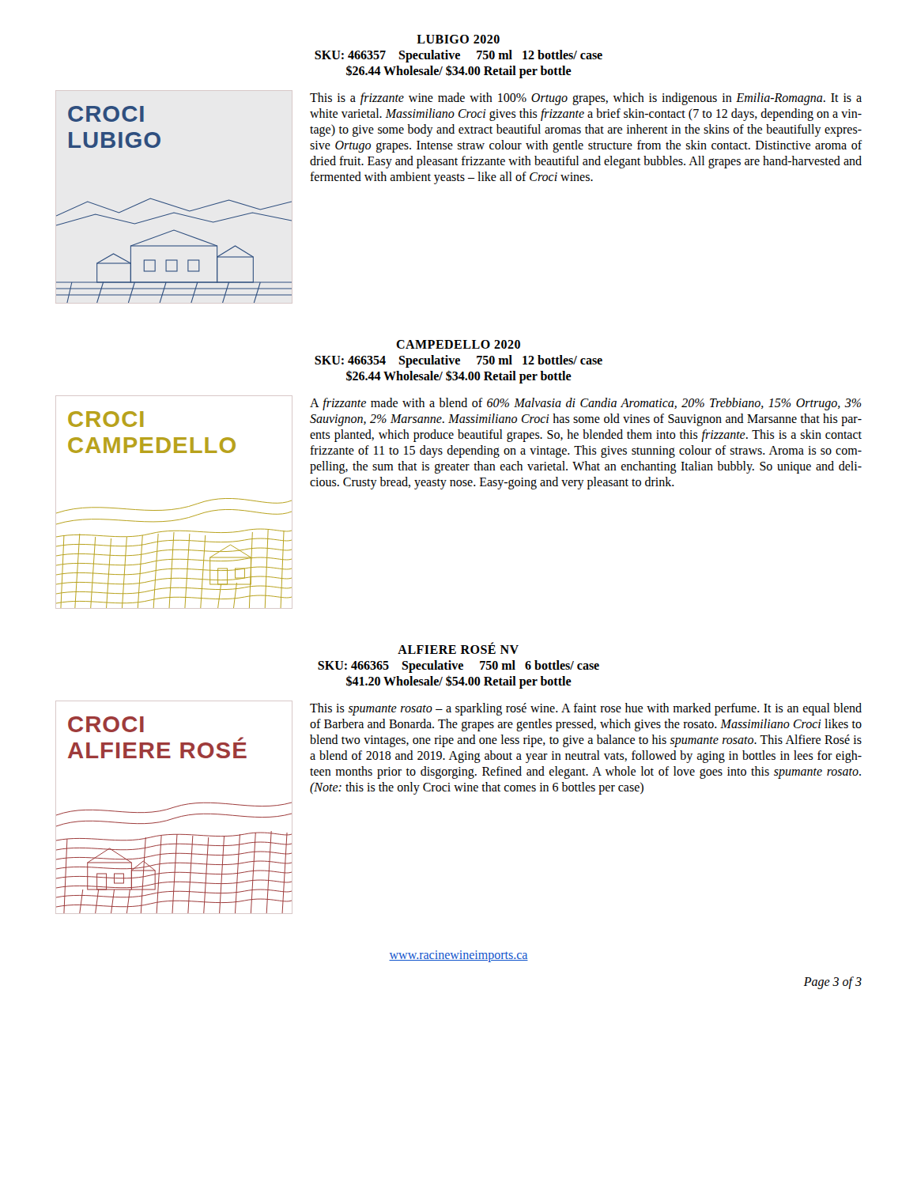LUBIGO 2020 SKU: 466357 Speculative 750 ml 12 bottles/ case $26.44 Wholesale/ $34.00 Retail per bottle
CROCI
LUBIGO
This is a frizzante wine made with 100% Ortugo grapes, which is indigenous in Emilia-Romagna. It is a white varietal. Massimiliano Croci gives this frizzante a brief skin-contact (7 to 12 days, depending on a vintage) to give some body and extract beautiful aromas that are inherent in the skins of the beautifully expressive Ortugo grapes. Intense straw colour with gentle structure from the skin contact. Distinctive aroma of dried fruit. Easy and pleasant frizzante with beautiful and elegant bubbles. All grapes are hand-harvested and fermented with ambient yeasts – like all of Croci wines.
CAMPEDELLO 2020 SKU: 466354 Speculative 750 ml 12 bottles/ case $26.44 Wholesale/ $34.00 Retail per bottle
CROCI
CAMPEDELLO
A frizzante made with a blend of 60% Malvasia di Candia Aromatica, 20% Trebbiano, 15% Ortrugo, 3% Sauvignon, 2% Marsanne. Massimiliano Croci has some old vines of Sauvignon and Marsanne that his parents planted, which produce beautiful grapes. So, he blended them into this frizzante. This is a skin contact frizzante of 11 to 15 days depending on a vintage. This gives stunning colour of straws. Aroma is so compelling, the sum that is greater than each varietal. What an enchanting Italian bubbly. So unique and delicious. Crusty bread, yeasty nose. Easy-going and very pleasant to drink.
ALFIERE ROSÉ NV SKU: 466365 Speculative 750 ml 6 bottles/ case $41.20 Wholesale/ $54.00 Retail per bottle
CROCI
ALFIERE ROSÉ
This is spumante rosato – a sparkling rosé wine. A faint rose hue with marked perfume. It is an equal blend of Barbera and Bonarda. The grapes are gentles pressed, which gives the rosato. Massimiliano Croci likes to blend two vintages, one ripe and one less ripe, to give a balance to his spumante rosato. This Alfiere Rosé is a blend of 2018 and 2019. Aging about a year in neutral vats, followed by aging in bottles in lees for eighteen months prior to disgorging. Refined and elegant. A whole lot of love goes into this spumante rosato. (Note: this is the only Croci wine that comes in 6 bottles per case)
www.racinewineimports.ca
Page 3 of 3